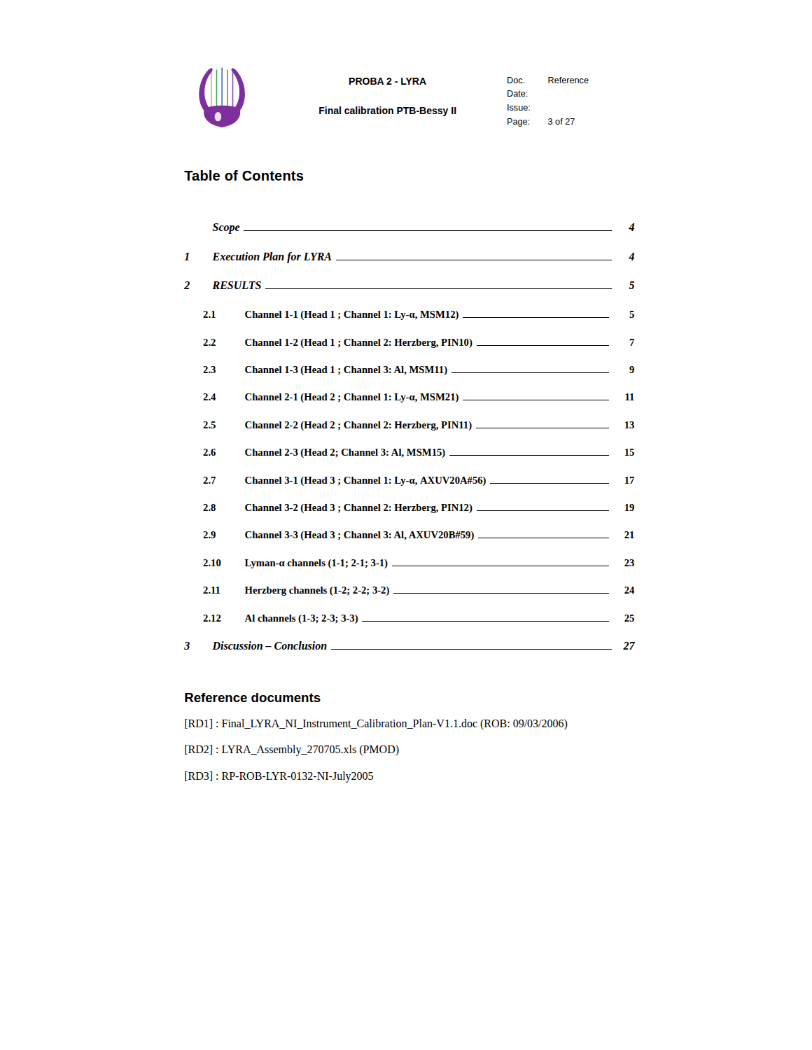PROBA 2 - LYRA
Final calibration PTB-Bessy II
| Doc. | Reference |
| Date: | |
| Issue: | |
| Page: | 3 of 27 |
Table of Contents
Scope 4
1 Execution Plan for LYRA 4
2 RESULTS 5
2.1 Channel 1-1 (Head 1 ; Channel 1: Ly-α, MSM12) 5
2.2 Channel 1-2 (Head 1 ; Channel 2: Herzberg, PIN10) 7
2.3 Channel 1-3 (Head 1 ; Channel 3: Al, MSM11) 9
2.4 Channel 2-1 (Head 2 ; Channel 1: Ly-α, MSM21) 11
2.5 Channel 2-2 (Head 2 ; Channel 2: Herzberg, PIN11) 13
2.6 Channel 2-3 (Head 2; Channel 3: Al, MSM15) 15
2.7 Channel 3-1 (Head 3 ; Channel 1: Ly-α, AXUV20A#56) 17
2.8 Channel 3-2 (Head 3 ; Channel 2: Herzberg, PIN12) 19
2.9 Channel 3-3 (Head 3 ; Channel 3: Al, AXUV20B#59) 21
2.10 Lyman-α channels (1-1; 2-1; 3-1) 23
2.11 Herzberg channels (1-2; 2-2; 3-2) 24
2.12 Al channels (1-3; 2-3; 3-3) 25
3 Discussion – Conclusion 27
Reference documents
[RD1] : Final_LYRA_NI_Instrument_Calibration_Plan-V1.1.doc (ROB: 09/03/2006)
[RD2] : LYRA_Assembly_270705.xls (PMOD)
[RD3] : RP-ROB-LYR-0132-NI-July2005